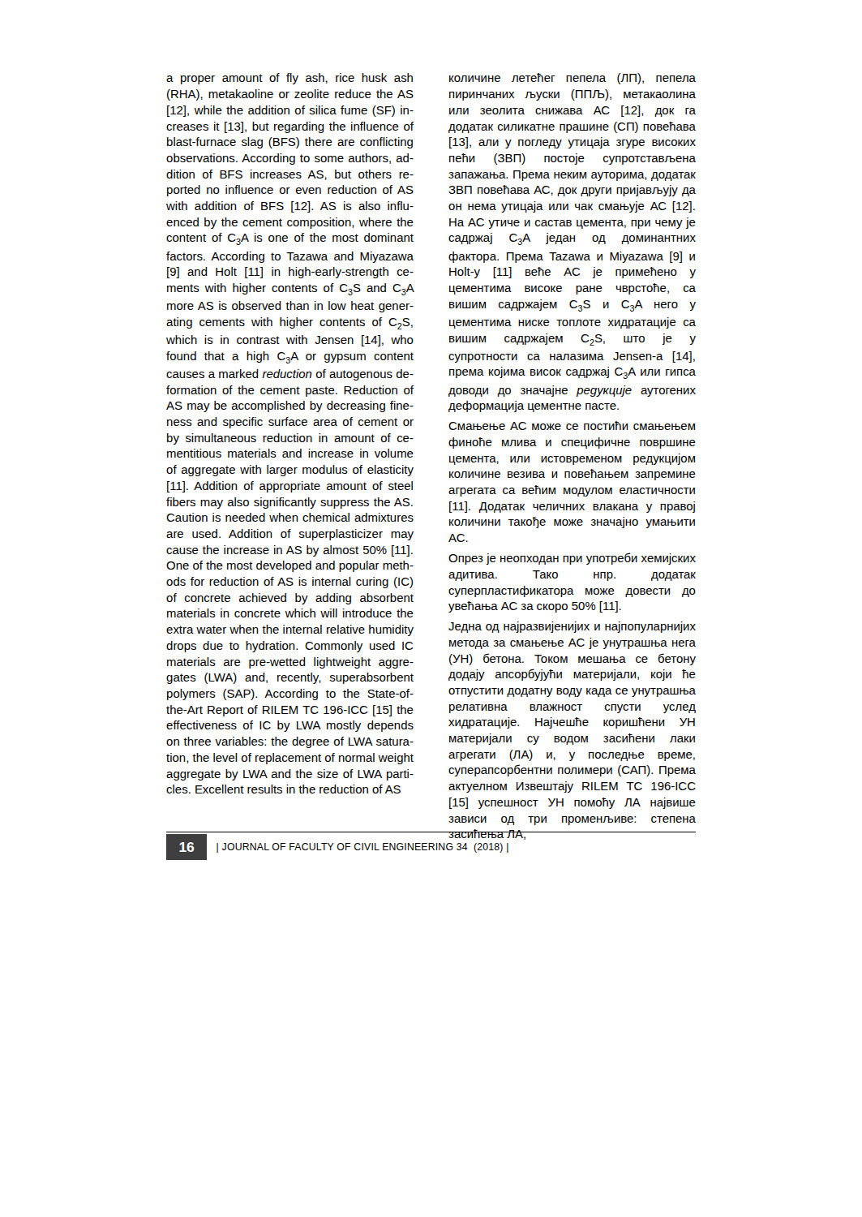a proper amount of fly ash, rice husk ash (RHA), metakaoline or zeolite reduce the AS [12], while the addition of silica fume (SF) increases it [13], but regarding the influence of blast-furnace slag (BFS) there are conflicting observations. According to some authors, addition of BFS increases AS, but others reported no influence or even reduction of AS with addition of BFS [12]. AS is also influenced by the cement composition, where the content of C3A is one of the most dominant factors. According to Tazawa and Miyazawa [9] and Holt [11] in high-early-strength cements with higher contents of C3S and C3A more AS is observed than in low heat generating cements with higher contents of C2S, which is in contrast with Jensen [14], who found that a high C3A or gypsum content causes a marked reduction of autogenous deformation of the cement paste. Reduction of AS may be accomplished by decreasing fineness and specific surface area of cement or by simultaneous reduction in amount of cementitious materials and increase in volume of aggregate with larger modulus of elasticity [11]. Addition of appropriate amount of steel fibers may also significantly suppress the AS. Caution is needed when chemical admixtures are used. Addition of superplasticizer may cause the increase in AS by almost 50% [11]. One of the most developed and popular methods for reduction of AS is internal curing (IC) of concrete achieved by adding absorbent materials in concrete which will introduce the extra water when the internal relative humidity drops due to hydration. Commonly used IC materials are pre-wetted lightweight aggregates (LWA) and, recently, superabsorbent polymers (SAP). According to the State-of-the-Art Report of RILEM TC 196-ICC [15] the effectiveness of IC by LWA mostly depends on three variables: the degree of LWA saturation, the level of replacement of normal weight aggregate by LWA and the size of LWA particles. Excellent results in the reduction of AS
количине летећег пепела (ЛП), пепела пиринчаних љуски (ППЉ), метакаолина или зеолита снижава АС [12], док га додатак силикатне прашине (СП) повећава [13], али у погледу утицаја згуре високих пећи (ЗВП) постоје супротстављена запажања. Према неким ауторима, додатак ЗВП повећава АС, док други пријављују да он нема утицаја или чак смањује АС [12]. На АС утиче и састав цемента, при чему је садржај C3A један од доминантних фактора. Према Tazawa и Miyazawa [9] и Holt-y [11] веће АС је примећено у цементима високе ране чврстоће, са вишим садржајем C3S и C3A него у цементима ниске топлоте хидратације са вишим садржајем C2S, што је у супротности са налазима Jensen-a [14], према којима висок садржај C3A или гипса доводи до значајне редукције аутогених деформација цементне пасте.
Смањење АС може се постићи смањењем финоће млива и специфичне површине цемента, или истовременом редукцијом количине везива и повећањем запремине агрегата са већим модулом еластичности [11]. Додатак челичних влакана у правој количини такође може значајно умањити АС.
Опрез је неопходан при употреби хемијских адитива. Тако нпр. додатак суперпластификатора може довести до увећања АС за скоро 50% [11].
Једна од најразвијенијих и најпопуларнијих метода за смањење АС је унутрашња нега (УН) бетона. Током мешања се бетону додају апсорбујући материјали, који ће отпустити додатну воду када се унутрашња релативна влажност спусти услед хидратације. Најчешће коришћени УН материјали су водом засићени лаки агрегати (ЛА) и, у последње време, суперапсорбентни полимери (САП). Према актуелном Извештају RILEM TC 196-ICC [15] успешност УН помоћу ЛА највише зависи од три променљиве: степена засићења ЛА,
16 | JOURNAL OF FACULTY OF CIVIL ENGINEERING 34 (2018) |